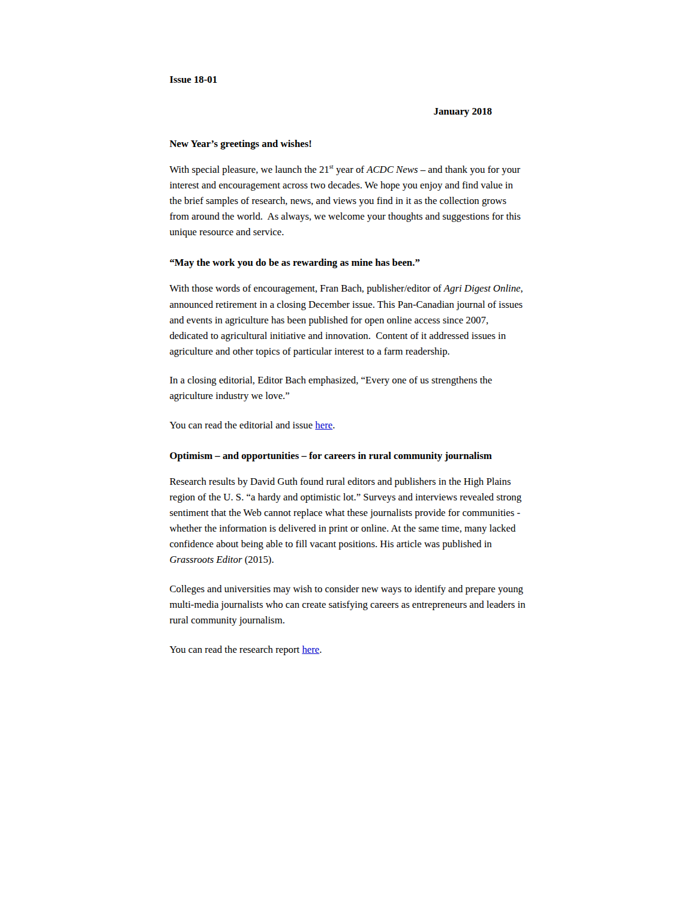Issue 18-01
January 2018
New Year’s greetings and wishes!
With special pleasure, we launch the 21st year of ACDC News – and thank you for your interest and encouragement across two decades. We hope you enjoy and find value in the brief samples of research, news, and views you find in it as the collection grows from around the world. As always, we welcome your thoughts and suggestions for this unique resource and service.
“May the work you do be as rewarding as mine has been.”
With those words of encouragement, Fran Bach, publisher/editor of Agri Digest Online, announced retirement in a closing December issue. This Pan-Canadian journal of issues and events in agriculture has been published for open online access since 2007, dedicated to agricultural initiative and innovation. Content of it addressed issues in agriculture and other topics of particular interest to a farm readership.
In a closing editorial, Editor Bach emphasized, “Every one of us strengthens the agriculture industry we love.”
You can read the editorial and issue here.
Optimism – and opportunities – for careers in rural community journalism
Research results by David Guth found rural editors and publishers in the High Plains region of the U. S. “a hardy and optimistic lot.” Surveys and interviews revealed strong sentiment that the Web cannot replace what these journalists provide for communities - whether the information is delivered in print or online. At the same time, many lacked confidence about being able to fill vacant positions. His article was published in Grassroots Editor (2015).
Colleges and universities may wish to consider new ways to identify and prepare young multi-media journalists who can create satisfying careers as entrepreneurs and leaders in rural community journalism.
You can read the research report here.